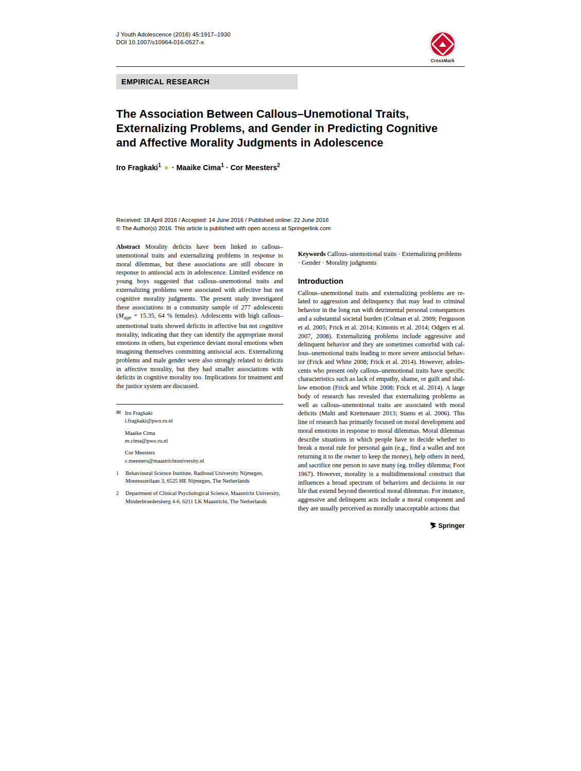J Youth Adolescence (2016) 45:1917–1930 DOI 10.1007/s10964-016-0527-x
CrossMark
EMPIRICAL RESEARCH
The Association Between Callous–Unemotional Traits,
Externalizing Problems, and Gender in Predicting Cognitive
and Affective Morality Judgments in Adolescence
Iro Fragkaki1 · Maaike Cima1 · Cor Meesters2
Received: 18 April 2016 / Accepted: 14 June 2016 / Published online: 22 June 2016
© The Author(s) 2016. This article is published with open access at Springerlink.com
Abstract Morality deficits have been linked to callous–unemotional traits and externalizing problems in response to moral dilemmas, but these associations are still obscure in response to antisocial acts in adolescence. Limited evidence on young boys suggested that callous–unemotional traits and externalizing problems were associated with affective but not cognitive morality judgments. The present study investigated these associations in a community sample of 277 adolescents (Mage = 15.35, 64 % females). Adolescents with high callous–unemotional traits showed deficits in affective but not cognitive morality, indicating that they can identify the appropriate moral emotions in others, but experience deviant moral emotions when imagining themselves committing antisocial acts. Externalizing problems and male gender were also strongly related to deficits in affective morality, but they had smaller associations with deficits in cognitive morality too. Implications for treatment and the justice system are discussed.
✉
Iro Fragkaki
i.fragkaki@pwo.ru.nl
Maaike Cima
m.cima@pwo.ru.nl
Cor Meesters
c.meesters@maastrichtuniversity.nl
1
Behavioural Science Institute, Radboud University Nijmegen, Montessorilaan 3, 6525 HE Nijmegen, The Netherlands
2
Department of Clinical Psychological Science, Maastricht University, Minderbroedersberg 4-6, 6211 LK Maastricht, The Netherlands
Keywords Callous–unemotional traits · Externalizing problems · Gender · Morality judgments
Introduction
Callous–unemotional traits and externalizing problems are related to aggression and delinquency that may lead to criminal behavior in the long run with detrimental personal consequences and a substantial societal burden (Colman et al. 2009; Fergusson et al. 2005; Frick et al. 2014; Kimonis et al. 2014; Odgers et al. 2007, 2008). Externalizing problems include aggressive and delinquent behavior and they are sometimes comorbid with callous–unemotional traits leading to more severe antisocial behavior (Frick and White 2008; Frick et al. 2014). However, adolescents who present only callous–unemotional traits have specific characteristics such as lack of empathy, shame, or guilt and shallow emotion (Frick and White 2008; Frick et al. 2014). A large body of research has revealed that externalizing problems as well as callous–unemotional traits are associated with moral deficits (Malti and Krettenauer 2013; Stams et al. 2006). This line of research has primarily focused on moral development and moral emotions in response to moral dilemmas. Moral dilemmas describe situations in which people have to decide whether to break a moral rule for personal gain (e.g., find a wallet and not returning it to the owner to keep the money), help others in need, and sacrifice one person to save many (eg. trolley dilemma; Foot 1967). However, morality is a multidimensional construct that influences a broad spectrum of behaviors and decisions in our life that extend beyond theoretical moral dilemmas. For instance, aggressive and delinquent acts include a moral component and they are usually perceived as morally unacceptable actions that
Springer